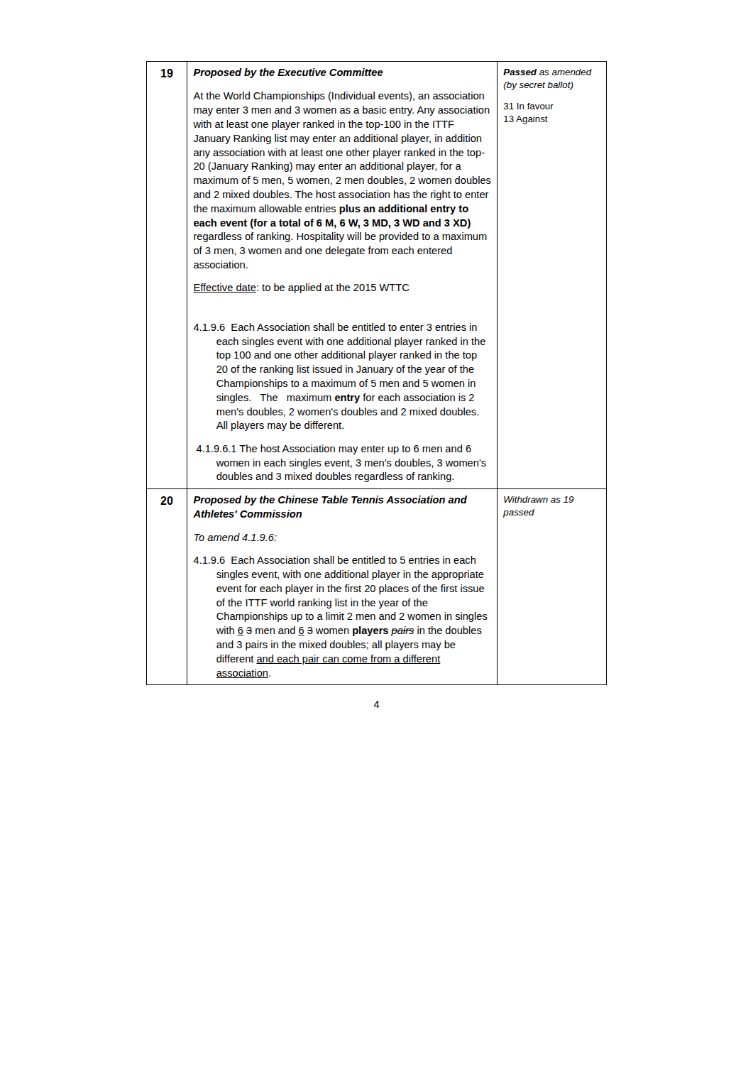| 19 | Proposed by the Executive Committee At the World Championships (Individual events), an association may enter 3 men and 3 women as a basic entry. Any association with at least one player ranked in the top-100 in the ITTF January Ranking list may enter an additional player, in addition any association with at least one other player ranked in the top-20 (January Ranking) may enter an additional player, for a maximum of 5 men, 5 women, 2 men doubles, 2 women doubles and 2 mixed doubles. The host association has the right to enter the maximum allowable entries plus an additional entry to each event (for a total of 6 M, 6 W, 3 MD, 3 WD and 3 XD) regardless of ranking. Hospitality will be provided to a maximum of 3 men, 3 women and one delegate from each entered association. Effective date : to be applied at the 2015 WTTC 4.1.9.6 Each Association shall be entitled to enter 3 entries in each singles event with one additional player ranked in the top 100 and one other additional player ranked in the top 20 of the ranking list issued in January of the year of the Championships to a maximum of 5 men and 5 women in singles. The maximum entry for each association is 2 men's doubles, 2 women's doubles and 2 mixed doubles. All players may be different. 4.1.9.6.1 The host Association may enter up to 6 men and 6 women in each singles event, 3 men's doubles, 3 women's doubles and 3 mixed doubles regardless of ranking. | Passed as amended (by secret ballot) 31 In favour 13 Against |
| 20 | Proposed by the Chinese Table Tennis Association and Athletes' Commission To amend 4.1.9.6: 4.1.9.6 Each Association shall be entitled to 5 entries in each singles event, with one additional player in the appropriate event for each player in the first 20 places of the first issue of the ITTF world ranking list in the year of the Championships up to a limit 2 men and 2 women in singles with 6 3 men and 6 3 women players pairs in the doubles and 3 pairs in the mixed doubles; all players may be different and each pair can come from a different association . | Withdrawn as 19 passed |
4